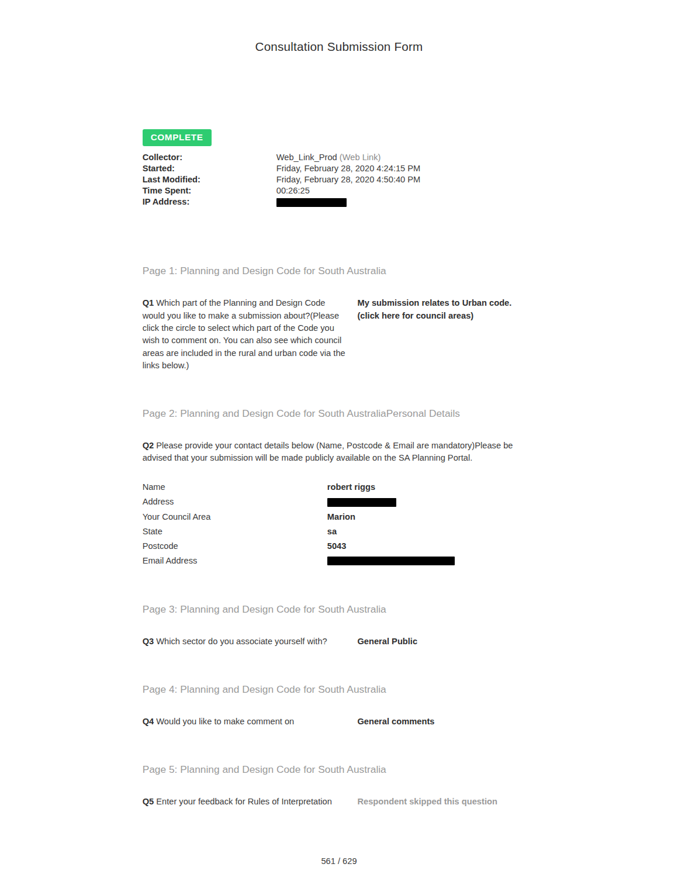Consultation Submission Form
COMPLETE
| Collector: | Web_Link_Prod (Web Link) |
| Started: | Friday, February 28, 2020 4:24:15 PM |
| Last Modified: | Friday, February 28, 2020 4:50:40 PM |
| Time Spent: | 00:26:25 |
| IP Address: | |
Page 1: Planning and Design Code for South Australia
Q1 Which part of the Planning and Design Code would you like to make a submission about?(Please click the circle to select which part of the Code you wish to comment on. You can also see which council areas are included in the rural and urban code via the links below.)
My submission relates to Urban code. (click here for council areas)
Page 2: Planning and Design Code for South AustraliaPersonal Details
Q2 Please provide your contact details below (Name, Postcode & Email are mandatory)Please be advised that your submission will be made publicly available on the SA Planning Portal.
| Name | robert riggs |
| Address | |
| Your Council Area | Marion |
| State | sa |
| Postcode | 5043 |
| Email Address | |
Page 3: Planning and Design Code for South Australia
Q3 Which sector do you associate yourself with?
General Public
Page 4: Planning and Design Code for South Australia
Q4 Would you like to make comment on
General comments
Page 5: Planning and Design Code for South Australia
Q5 Enter your feedback for Rules of Interpretation
Respondent skipped this question
561 / 629